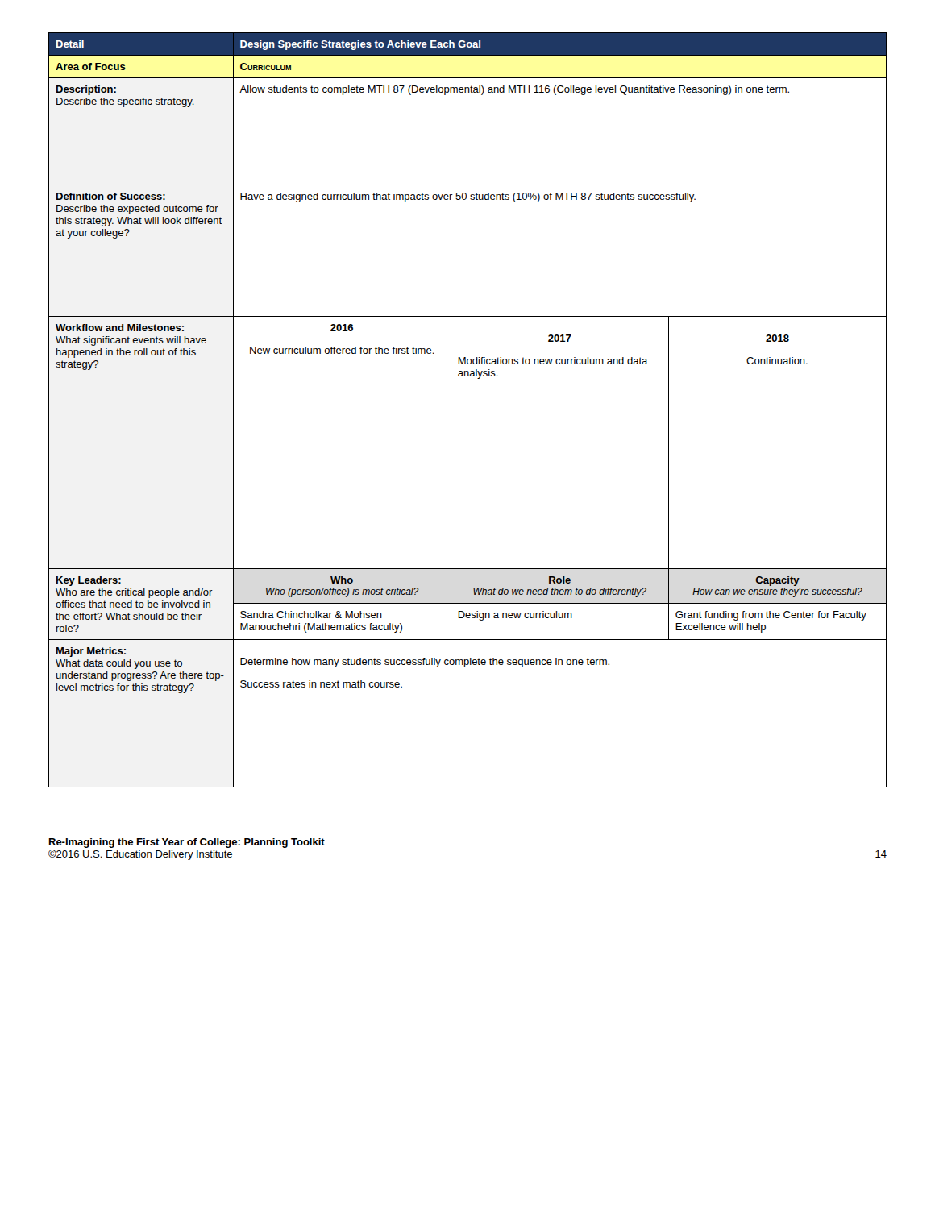| Detail | Design Specific Strategies to Achieve Each Goal |
| Area of Focus | Curriculum |
| Description: Describe the specific strategy. | Allow students to complete MTH 87 (Developmental) and MTH 116 (College level Quantitative Reasoning) in one term. |
| Definition of Success: Describe the expected outcome for this strategy. What will look different at your college? | Have a designed curriculum that impacts over 50 students (10%) of MTH 87 students successfully. |
| Workflow and Milestones: What significant events will have happened in the roll out of this strategy? | 2016 New curriculum offered for the first time. | 2017 Modifications to new curriculum and data analysis. | 2018 Continuation. |
| Key Leaders: Who are the critical people and/or offices that need to be involved in the effort? What should be their role? | Who Who (person/office) is most critical? | Role What do we need them to do differently? | Capacity How can we ensure they're successful? |
| Sandra Chincholkar & Mohsen Manouchehri (Mathematics faculty) | Design a new curriculum | Grant funding from the Center for Faculty Excellence will help |
| Major Metrics: What data could you use to understand progress? Are there top-level metrics for this strategy? | Determine how many students successfully complete the sequence in one term. Success rates in next math course. |
Re-Imagining the First Year of College: Planning Toolkit
©2016 U.S. Education Delivery Institute 14